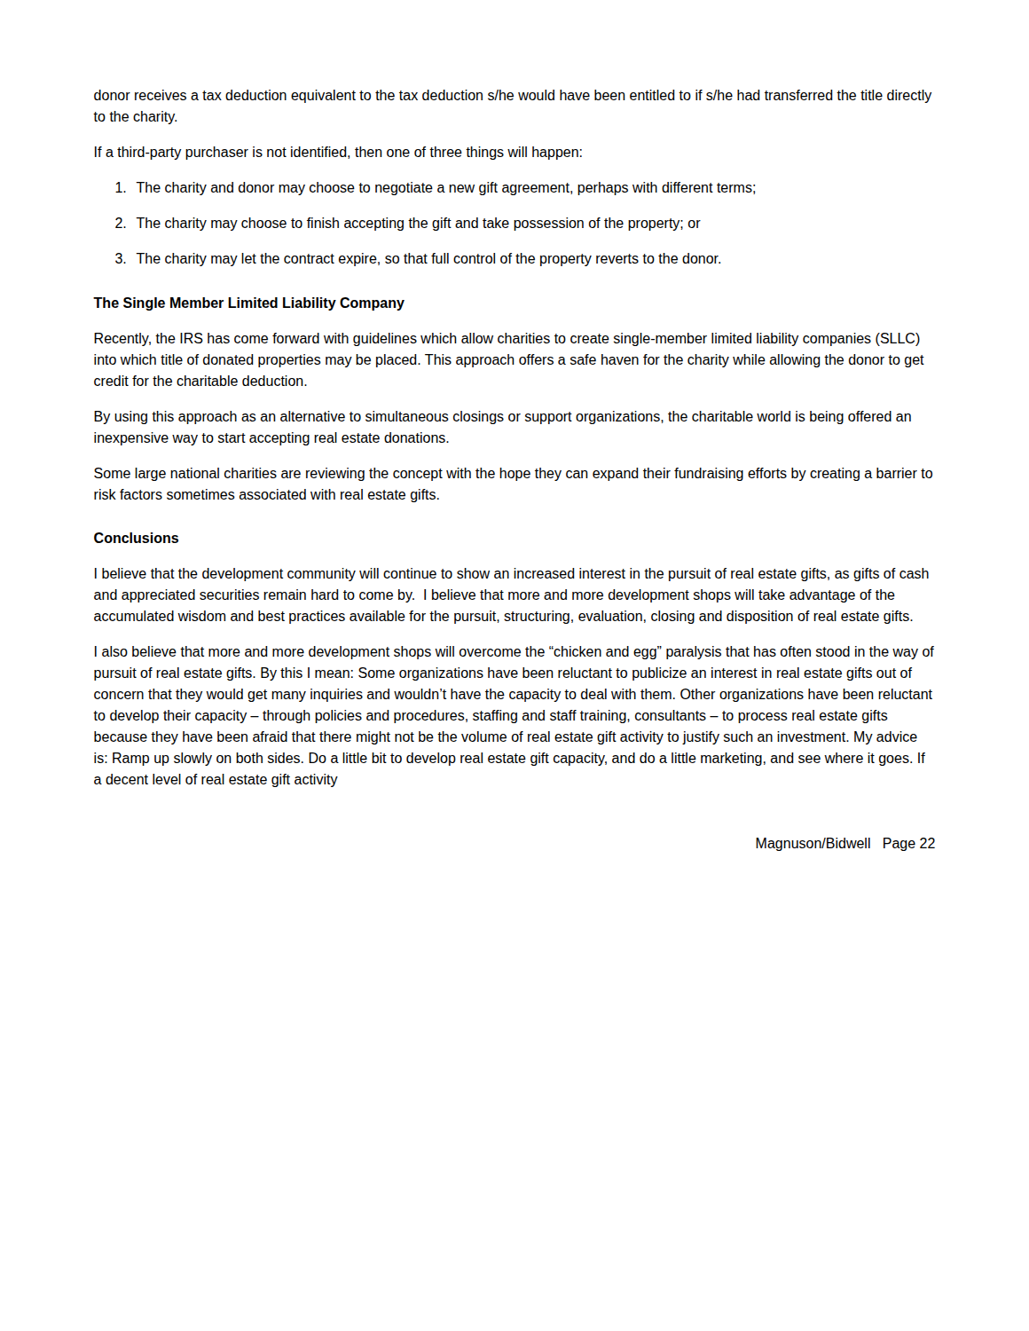donor receives a tax deduction equivalent to the tax deduction s/he would have been entitled to if s/he had transferred the title directly to the charity.
If a third-party purchaser is not identified, then one of three things will happen:
The charity and donor may choose to negotiate a new gift agreement, perhaps with different terms;
The charity may choose to finish accepting the gift and take possession of the property; or
The charity may let the contract expire, so that full control of the property reverts to the donor.
The Single Member Limited Liability Company
Recently, the IRS has come forward with guidelines which allow charities to create single-member limited liability companies (SLLC) into which title of donated properties may be placed. This approach offers a safe haven for the charity while allowing the donor to get credit for the charitable deduction.
By using this approach as an alternative to simultaneous closings or support organizations, the charitable world is being offered an inexpensive way to start accepting real estate donations.
Some large national charities are reviewing the concept with the hope they can expand their fundraising efforts by creating a barrier to risk factors sometimes associated with real estate gifts.
Conclusions
I believe that the development community will continue to show an increased interest in the pursuit of real estate gifts, as gifts of cash and appreciated securities remain hard to come by. I believe that more and more development shops will take advantage of the accumulated wisdom and best practices available for the pursuit, structuring, evaluation, closing and disposition of real estate gifts.
I also believe that more and more development shops will overcome the “chicken and egg” paralysis that has often stood in the way of pursuit of real estate gifts. By this I mean: Some organizations have been reluctant to publicize an interest in real estate gifts out of concern that they would get many inquiries and wouldn’t have the capacity to deal with them. Other organizations have been reluctant to develop their capacity – through policies and procedures, staffing and staff training, consultants – to process real estate gifts because they have been afraid that there might not be the volume of real estate gift activity to justify such an investment. My advice is: Ramp up slowly on both sides. Do a little bit to develop real estate gift capacity, and do a little marketing, and see where it goes. If a decent level of real estate gift activity
Magnuson/Bidwell Page 22